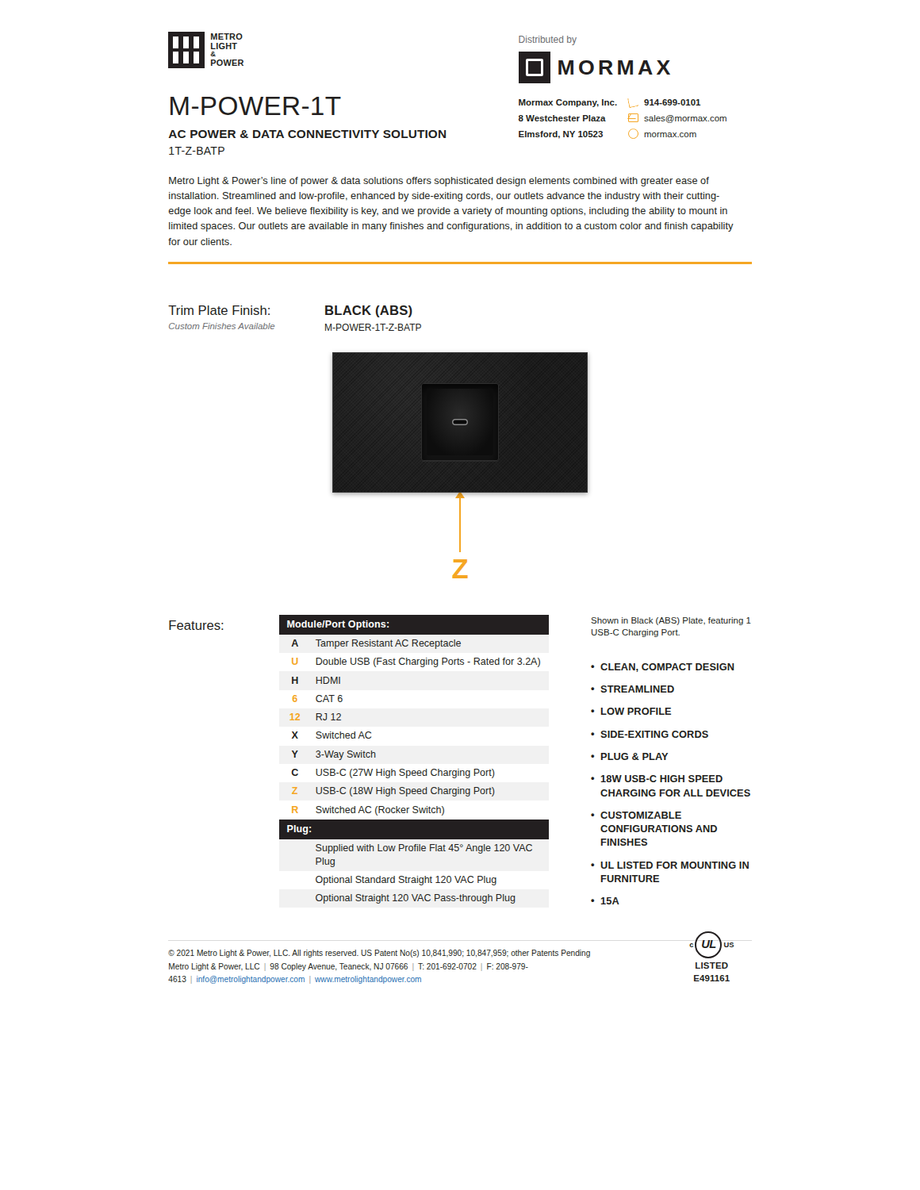Metro Light& Power
M-POWER-1T
AC Power & Data Connectivity Solution
1T-Z-BATP
Distributed by
MORMAX
Mormax Company, Inc.
8 Westchester Plaza
Elmsford, NY 10523
914-699-0101
sales@mormax.com
mormax.com
Metro Light & Power’s line of power & data solutions offers sophisticated design elements combined with greater ease of installation. Streamlined and low-profile, enhanced by side-exiting cords, our outlets advance the industry with their cutting-edge look and feel. We believe flexibility is key, and we provide a variety of mounting options, including the ability to mount in limited spaces. Our outlets are available in many finishes and configurations, in addition to a custom color and finish capability for our clients.
Trim Plate Finish:
Custom Finishes Available
BLACK (ABS)
M-POWER-1T-Z-BATP
Z
Features:
Module/Port Options:
| A | Tamper Resistant AC Receptacle |
| U | Double USB (Fast Charging Ports - Rated for 3.2A) |
| H | HDMI |
| 6 | CAT 6 |
| 12 | RJ 12 |
| X | Switched AC |
| Y | 3-Way Switch |
| C | USB-C (27W High Speed Charging Port) |
| Z | USB-C (18W High Speed Charging Port) |
| R | Switched AC (Rocker Switch) |
Plug:
| Supplied with Low Profile Flat 45° Angle 120 VAC Plug |
| Optional Standard Straight 120 VAC Plug |
| Optional Straight 120 VAC Pass-through Plug |
Shown in Black (ABS) Plate, featuring 1 USB-C Charging Port.
CLEAN, COMPACT DESIGN
STREAMLINED
LOW PROFILE
SIDE-EXITING CORDS
PLUG & PLAY
18W USB-C HIGH SPEED CHARGING FOR ALL DEVICES
CUSTOMIZABLE CONFIGURATIONS AND FINISHES
UL LISTED FOR MOUNTING IN FURNITURE
15A
© 2021 Metro Light & Power, LLC. All rights reserved. US Patent No(s) 10,841,990; 10,847,959; other Patents Pending
Metro Light & Power, LLC|98 Copley Avenue, Teaneck, NJ 07666|T: 201-692-0702|F: 208-979-4613|info@metrolightandpower.com|www.metrolightandpower.com
c UL US
LISTED
E491161